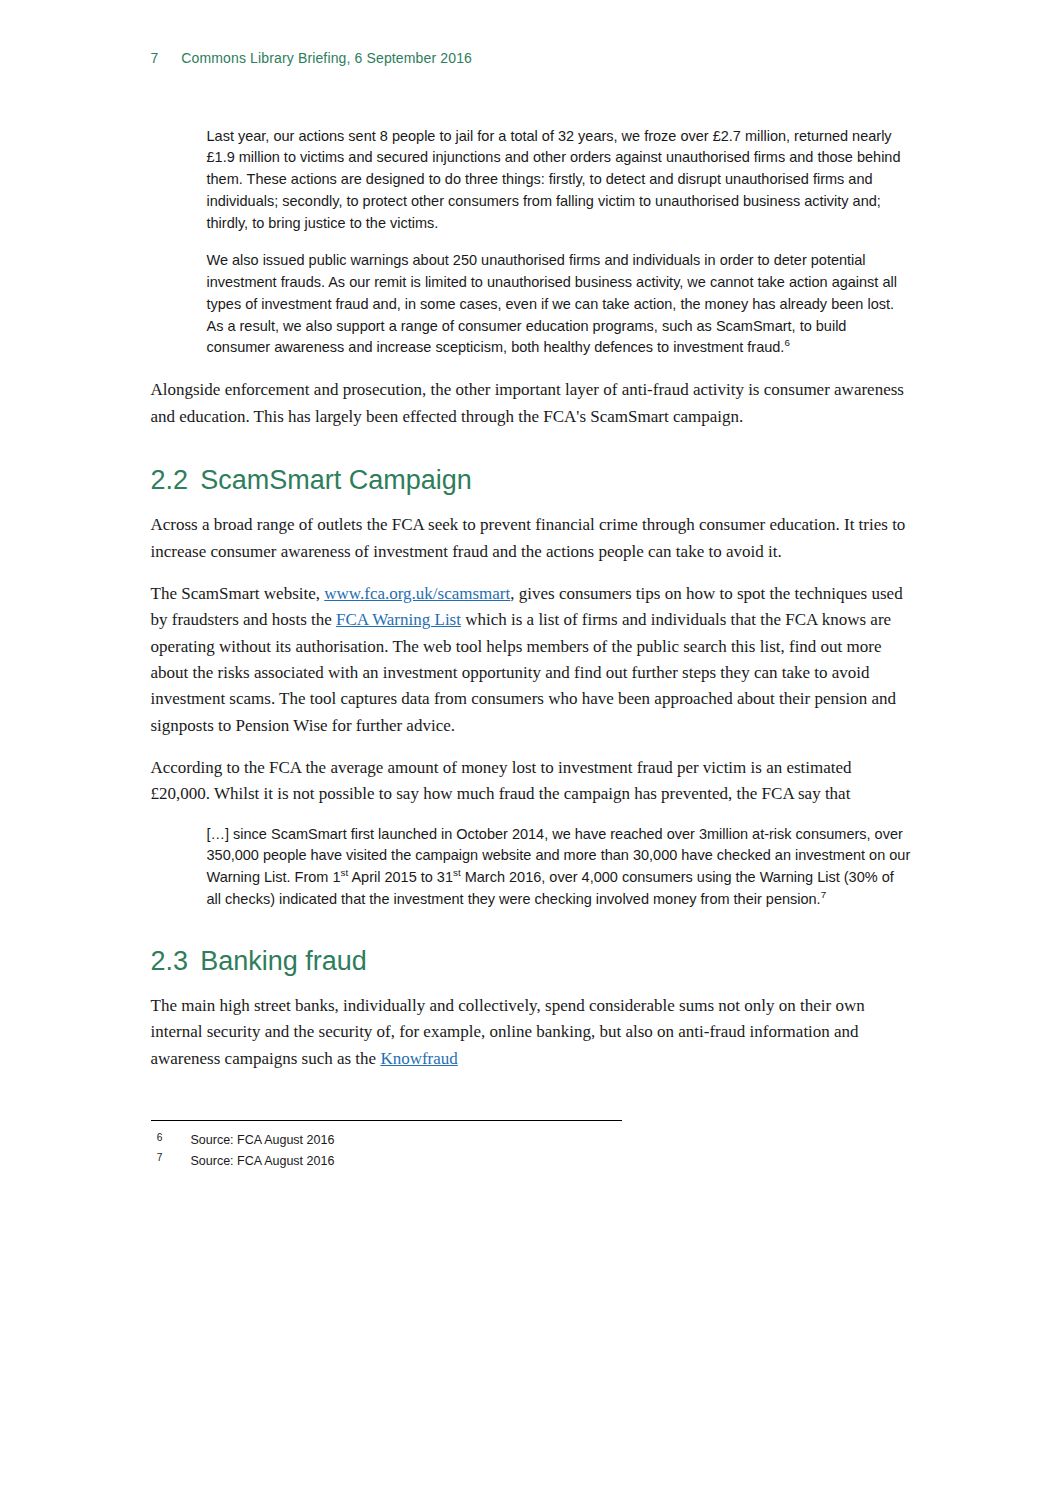7 Commons Library Briefing, 6 September 2016
Last year, our actions sent 8 people to jail for a total of 32 years, we froze over £2.7 million, returned nearly £1.9 million to victims and secured injunctions and other orders against unauthorised firms and those behind them. These actions are designed to do three things: firstly, to detect and disrupt unauthorised firms and individuals; secondly, to protect other consumers from falling victim to unauthorised business activity and; thirdly, to bring justice to the victims.
We also issued public warnings about 250 unauthorised firms and individuals in order to deter potential investment frauds. As our remit is limited to unauthorised business activity, we cannot take action against all types of investment fraud and, in some cases, even if we can take action, the money has already been lost. As a result, we also support a range of consumer education programs, such as ScamSmart, to build consumer awareness and increase scepticism, both healthy defences to investment fraud.6
Alongside enforcement and prosecution, the other important layer of anti-fraud activity is consumer awareness and education. This has largely been effected through the FCA's ScamSmart campaign.
2.2 ScamSmart Campaign
Across a broad range of outlets the FCA seek to prevent financial crime through consumer education. It tries to increase consumer awareness of investment fraud and the actions people can take to avoid it.
The ScamSmart website, www.fca.org.uk/scamsmart, gives consumers tips on how to spot the techniques used by fraudsters and hosts the FCA Warning List which is a list of firms and individuals that the FCA knows are operating without its authorisation. The web tool helps members of the public search this list, find out more about the risks associated with an investment opportunity and find out further steps they can take to avoid investment scams. The tool captures data from consumers who have been approached about their pension and signposts to Pension Wise for further advice.
According to the FCA the average amount of money lost to investment fraud per victim is an estimated £20,000. Whilst it is not possible to say how much fraud the campaign has prevented, the FCA say that
[…] since ScamSmart first launched in October 2014, we have reached over 3million at-risk consumers, over 350,000 people have visited the campaign website and more than 30,000 have checked an investment on our Warning List. From 1st April 2015 to 31st March 2016, over 4,000 consumers using the Warning List (30% of all checks) indicated that the investment they were checking involved money from their pension.7
2.3 Banking fraud
The main high street banks, individually and collectively, spend considerable sums not only on their own internal security and the security of, for example, online banking, but also on anti-fraud information and awareness campaigns such as the Knowfraud
6 Source: FCA August 2016
7 Source: FCA August 2016